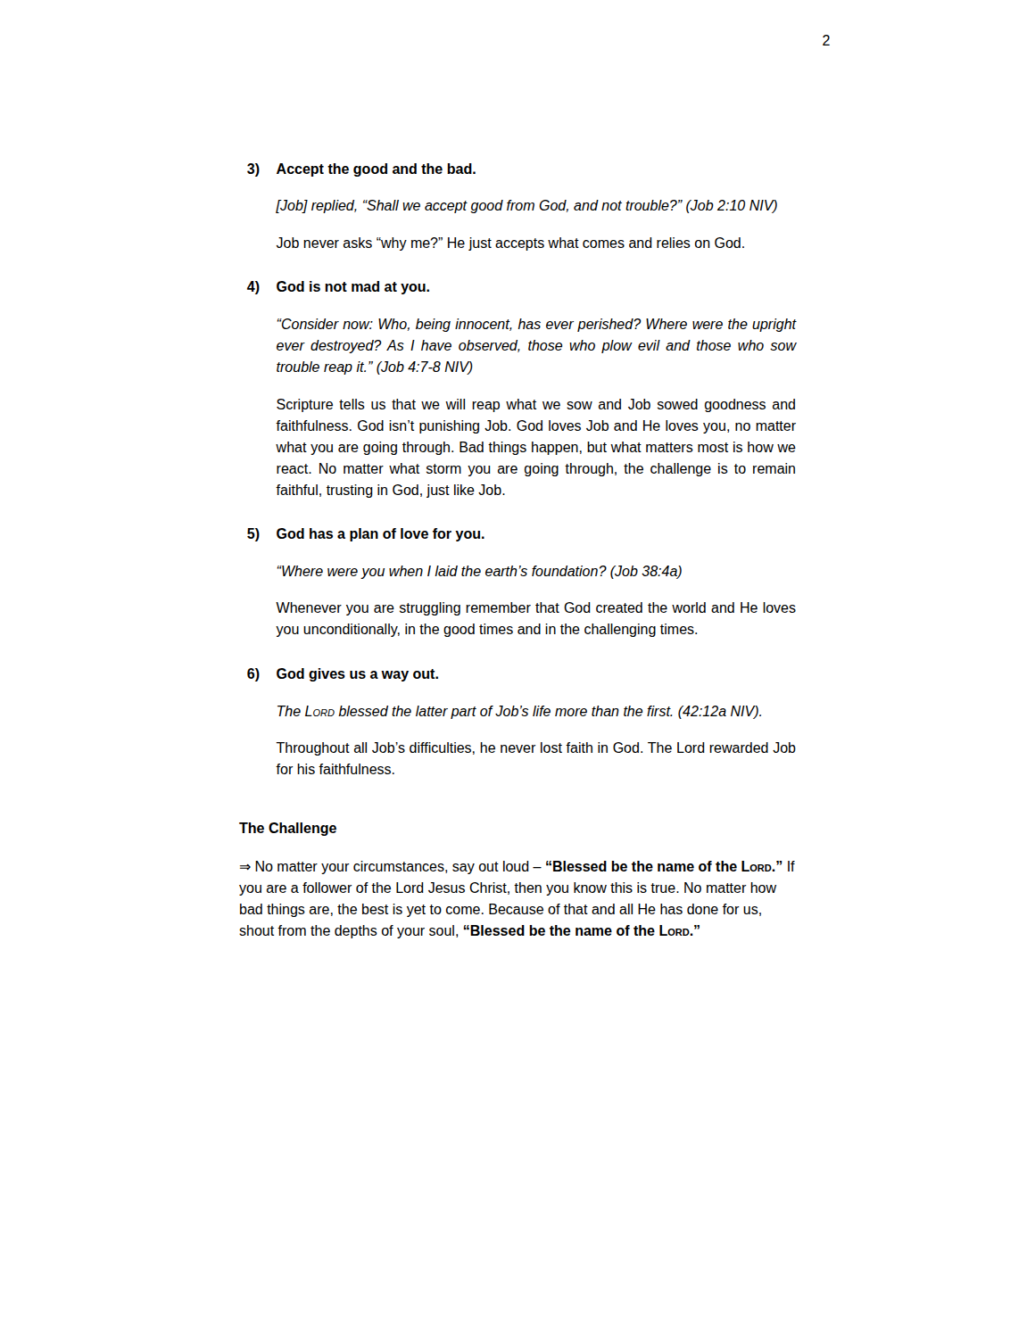2
3)
Accept the good and the bad.
[Job] replied, “Shall we accept good from God, and not trouble?” (Job 2:10 NIV)
Job never asks “why me?” He just accepts what comes and relies on God.
4)
God is not mad at you.
“Consider now: Who, being innocent, has ever perished? Where were the upright ever destroyed? As I have observed, those who plow evil and those who sow trouble reap it.” (Job 4:7-8 NIV)
Scripture tells us that we will reap what we sow and Job sowed goodness and faithfulness. God isn’t punishing Job. God loves Job and He loves you, no matter what you are going through. Bad things happen, but what matters most is how we react. No matter what storm you are going through, the challenge is to remain faithful, trusting in God, just like Job.
5)
God has a plan of love for you.
“Where were you when I laid the earth’s foundation? (Job 38:4a)
Whenever you are struggling remember that God created the world and He loves you unconditionally, in the good times and in the challenging times.
6)
God gives us a way out.
The Lord blessed the latter part of Job’s life more than the first. (42:12a NIV).
Throughout all Job’s difficulties, he never lost faith in God. The Lord rewarded Job for his faithfulness.
The Challenge
⇒ No matter your circumstances, say out loud – “Blessed be the name of the Lord.” If you are a follower of the Lord Jesus Christ, then you know this is true. No matter how bad things are, the best is yet to come. Because of that and all He has done for us, shout from the depths of your soul, “Blessed be the name of the Lord.”